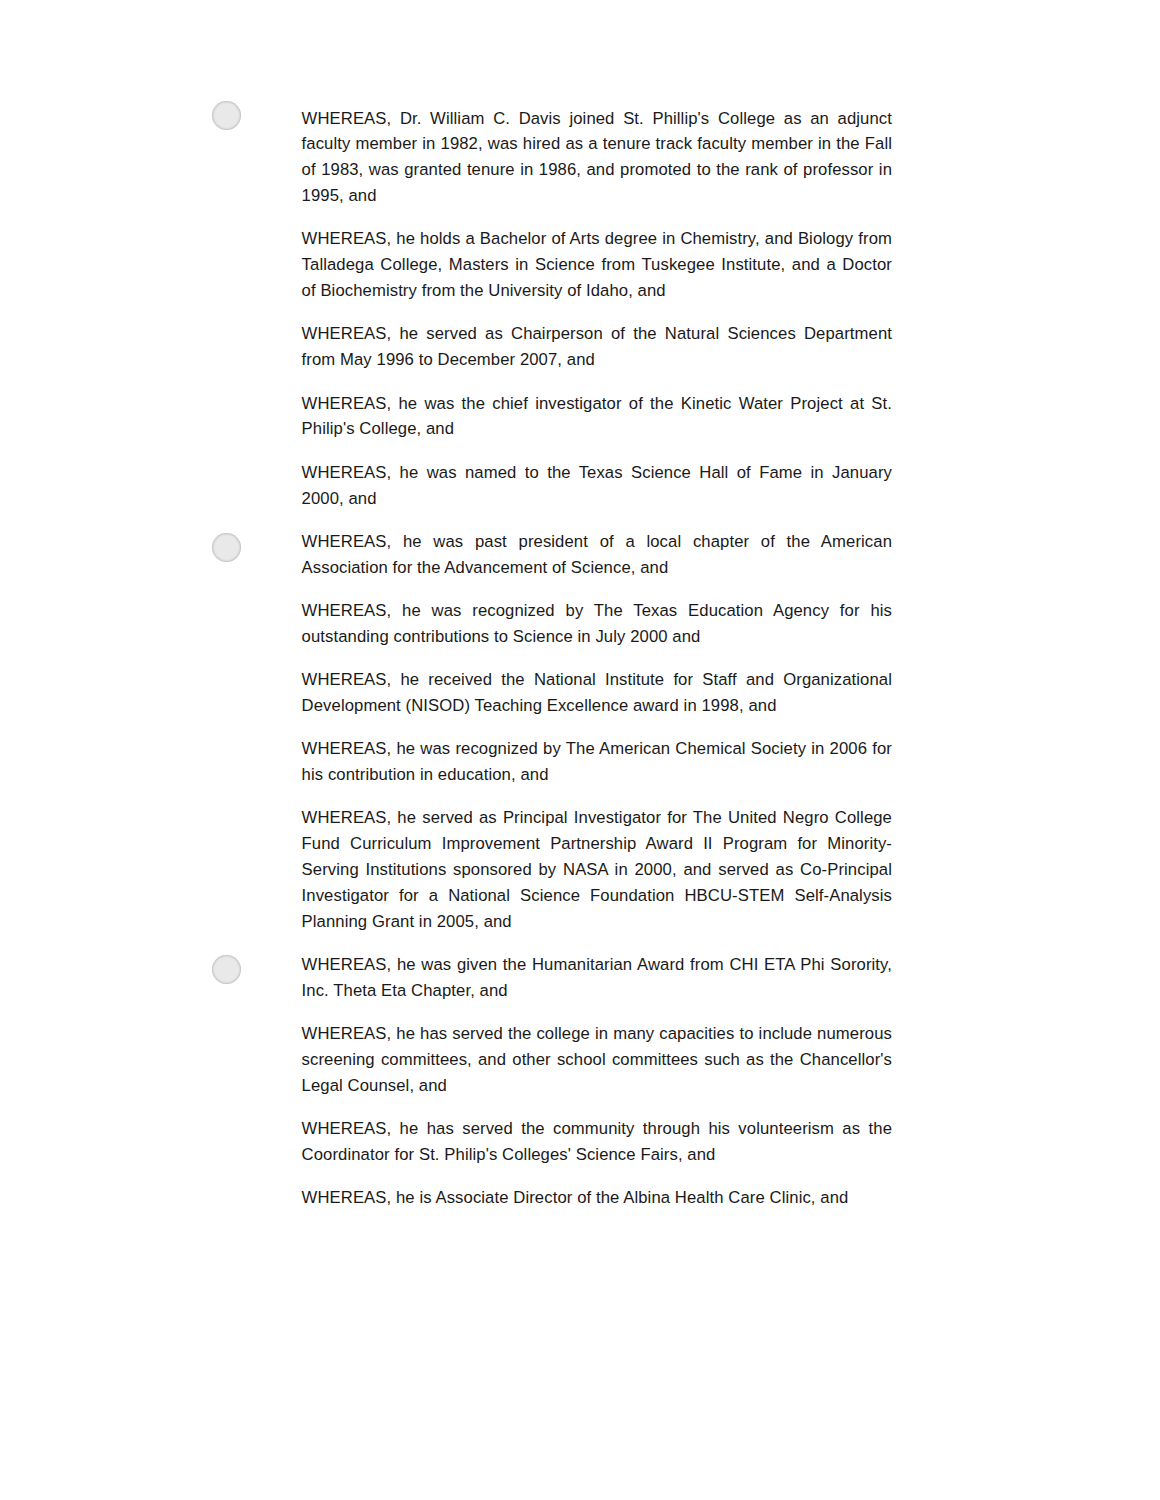WHEREAS, Dr. William C. Davis joined St. Phillip's College as an adjunct faculty member in 1982, was hired as a tenure track faculty member in the Fall of 1983, was granted tenure in 1986, and promoted to the rank of professor in 1995, and
WHEREAS, he holds a Bachelor of Arts degree in Chemistry, and Biology from Talladega College, Masters in Science from Tuskegee Institute, and a Doctor of Biochemistry from the University of Idaho, and
WHEREAS, he served as Chairperson of the Natural Sciences Department from May 1996 to December 2007, and
WHEREAS, he was the chief investigator of the Kinetic Water Project at St. Philip's College, and
WHEREAS, he was named to the Texas Science Hall of Fame in January 2000, and
WHEREAS, he was past president of a local chapter of the American Association for the Advancement of Science, and
WHEREAS, he was recognized by The Texas Education Agency for his outstanding contributions to Science in July 2000 and
WHEREAS, he received the National Institute for Staff and Organizational Development (NISOD) Teaching Excellence award in 1998, and
WHEREAS, he was recognized by The American Chemical Society in 2006 for his contribution in education, and
WHEREAS, he served as Principal Investigator for The United Negro College Fund Curriculum Improvement Partnership Award II Program for Minority-Serving Institutions sponsored by NASA in 2000, and served as Co-Principal Investigator for a National Science Foundation HBCU-STEM Self-Analysis Planning Grant in 2005, and
WHEREAS, he was given the Humanitarian Award from CHI ETA Phi Sorority, Inc. Theta Eta Chapter, and
WHEREAS, he has served the college in many capacities to include numerous screening committees, and other school committees such as the Chancellor's Legal Counsel, and
WHEREAS, he has served the community through his volunteerism as the Coordinator for St. Philip's Colleges' Science Fairs, and
WHEREAS, he is Associate Director of the Albina Health Care Clinic, and